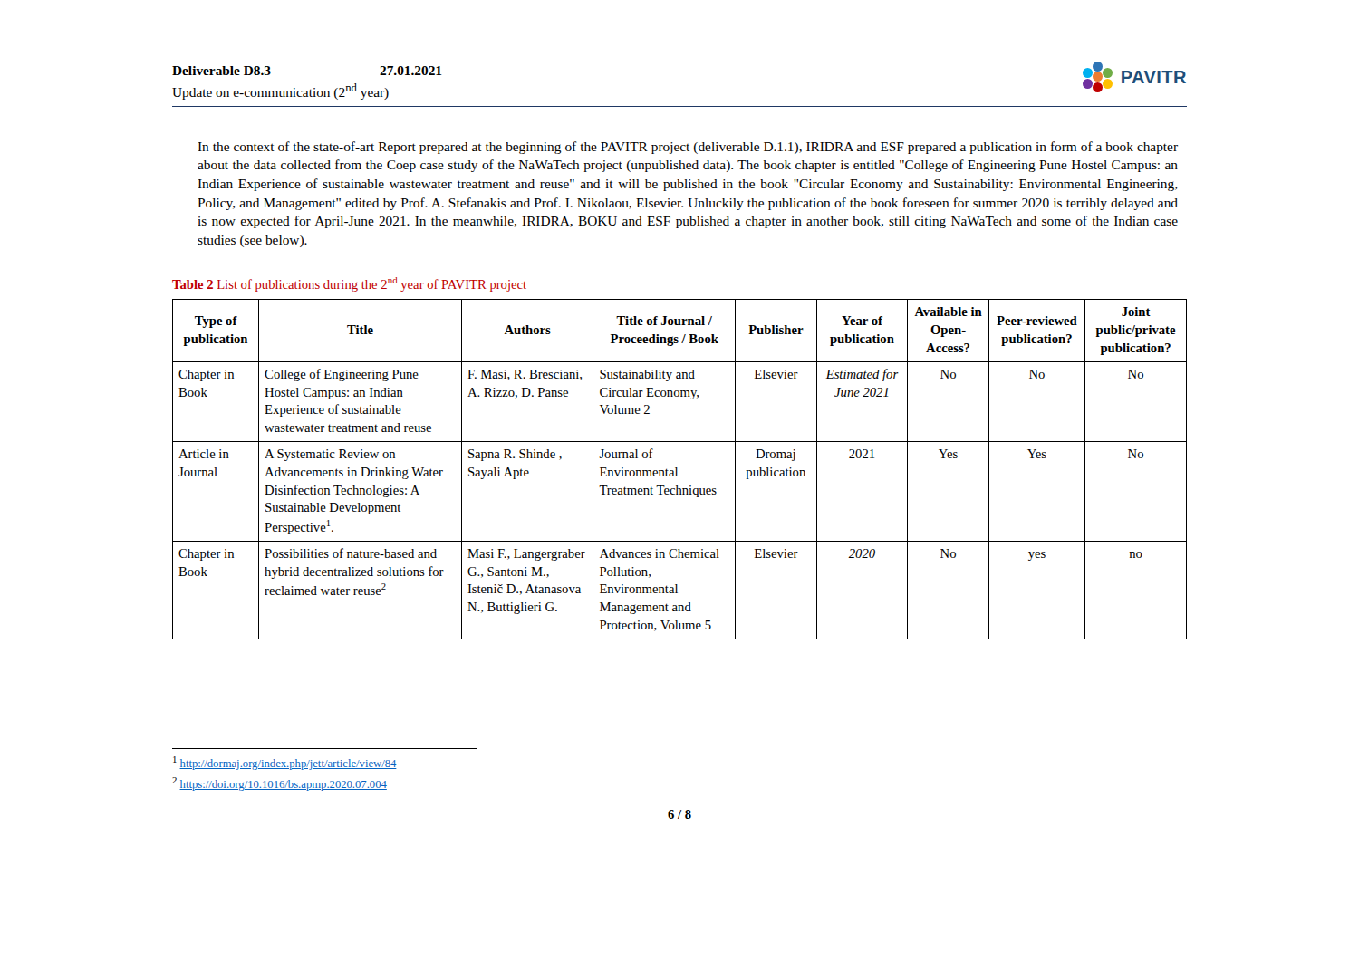Deliverable D8.3 27.01.2021
Update on e-communication (2nd year)
PAVITR
In the context of the state-of-art Report prepared at the beginning of the PAVITR project (deliverable D.1.1), IRIDRA and ESF prepared a publication in form of a book chapter about the data collected from the Coep case study of the NaWaTech project (unpublished data). The book chapter is entitled "College of Engineering Pune Hostel Campus: an Indian Experience of sustainable wastewater treatment and reuse" and it will be published in the book "Circular Economy and Sustainability: Environmental Engineering, Policy, and Management" edited by Prof. A. Stefanakis and Prof. I. Nikolaou, Elsevier. Unluckily the publication of the book foreseen for summer 2020 is terribly delayed and is now expected for April-June 2021. In the meanwhile, IRIDRA, BOKU and ESF published a chapter in another book, still citing NaWaTech and some of the Indian case studies (see below).
Table 2 List of publications during the 2nd year of PAVITR project
| Type of publication | Title | Authors | Title of Journal / Proceedings / Book | Publisher | Year of publication | Available in Open-Access? | Peer-reviewed publication? | Joint public/private publication? |
| --- | --- | --- | --- | --- | --- | --- | --- | --- |
| Chapter in Book | College of Engineering Pune Hostel Campus: an Indian Experience of sustainable wastewater treatment and reuse | F. Masi, R. Bresciani, A. Rizzo, D. Panse | Sustainability and Circular Economy, Volume 2 | Elsevier | Estimated for June 2021 | No | No | No |
| Article in Journal | A Systematic Review on Advancements in Drinking Water Disinfection Technologies: A Sustainable Development Perspective 1 . | Sapna R. Shinde , Sayali Apte | Journal of Environmental Treatment Techniques | Dromaj publication | 2021 | Yes | Yes | No |
| Chapter in Book | Possibilities of nature-based and hybrid decentralized solutions for reclaimed water reuse 2 | Masi F., Langergraber G., Santoni M., Istenič D., Atanasova N., Buttiglieri G. | Advances in Chemical Pollution, Environmental Management and Protection, Volume 5 | Elsevier | 2020 | No | yes | no |
1 http://dormaj.org/index.php/jett/article/view/84
2 https://doi.org/10.1016/bs.apmp.2020.07.004
6 / 8